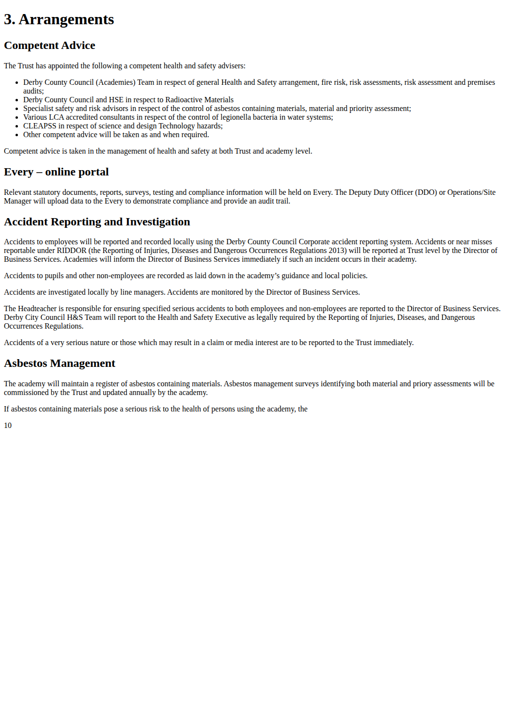3. Arrangements
Competent Advice
The Trust has appointed the following a competent health and safety advisers:
Derby County Council (Academies) Team in respect of general Health and Safety arrangement, fire risk, risk assessments, risk assessment and premises audits;
Derby County Council and HSE in respect to Radioactive Materials
Specialist safety and risk advisors in respect of the control of asbestos containing materials, material and priority assessment;
Various LCA accredited consultants in respect of the control of legionella bacteria in water systems;
CLEAPSS in respect of science and design Technology hazards;
Other competent advice will be taken as and when required.
Competent advice is taken in the management of health and safety at both Trust and academy level.
Every – online portal
Relevant statutory documents, reports, surveys, testing and compliance information will be held on Every. The Deputy Duty Officer (DDO) or Operations/Site Manager will upload data to the Every to demonstrate compliance and provide an audit trail.
Accident Reporting and Investigation
Accidents to employees will be reported and recorded locally using the Derby County Council Corporate accident reporting system. Accidents or near misses reportable under RIDDOR (the Reporting of Injuries, Diseases and Dangerous Occurrences Regulations 2013) will be reported at Trust level by the Director of Business Services. Academies will inform the Director of Business Services immediately if such an incident occurs in their academy.
Accidents to pupils and other non-employees are recorded as laid down in the academy’s guidance and local policies.
Accidents are investigated locally by line managers. Accidents are monitored by the Director of Business Services.
The Headteacher is responsible for ensuring specified serious accidents to both employees and non-employees are reported to the Director of Business Services. Derby City Council H&S Team will report to the Health and Safety Executive as legally required by the Reporting of Injuries, Diseases, and Dangerous Occurrences Regulations.
Accidents of a very serious nature or those which may result in a claim or media interest are to be reported to the Trust immediately.
Asbestos Management
The academy will maintain a register of asbestos containing materials. Asbestos management surveys identifying both material and priory assessments will be commissioned by the Trust and updated annually by the academy.
If asbestos containing materials pose a serious risk to the health of persons using the academy, the
10